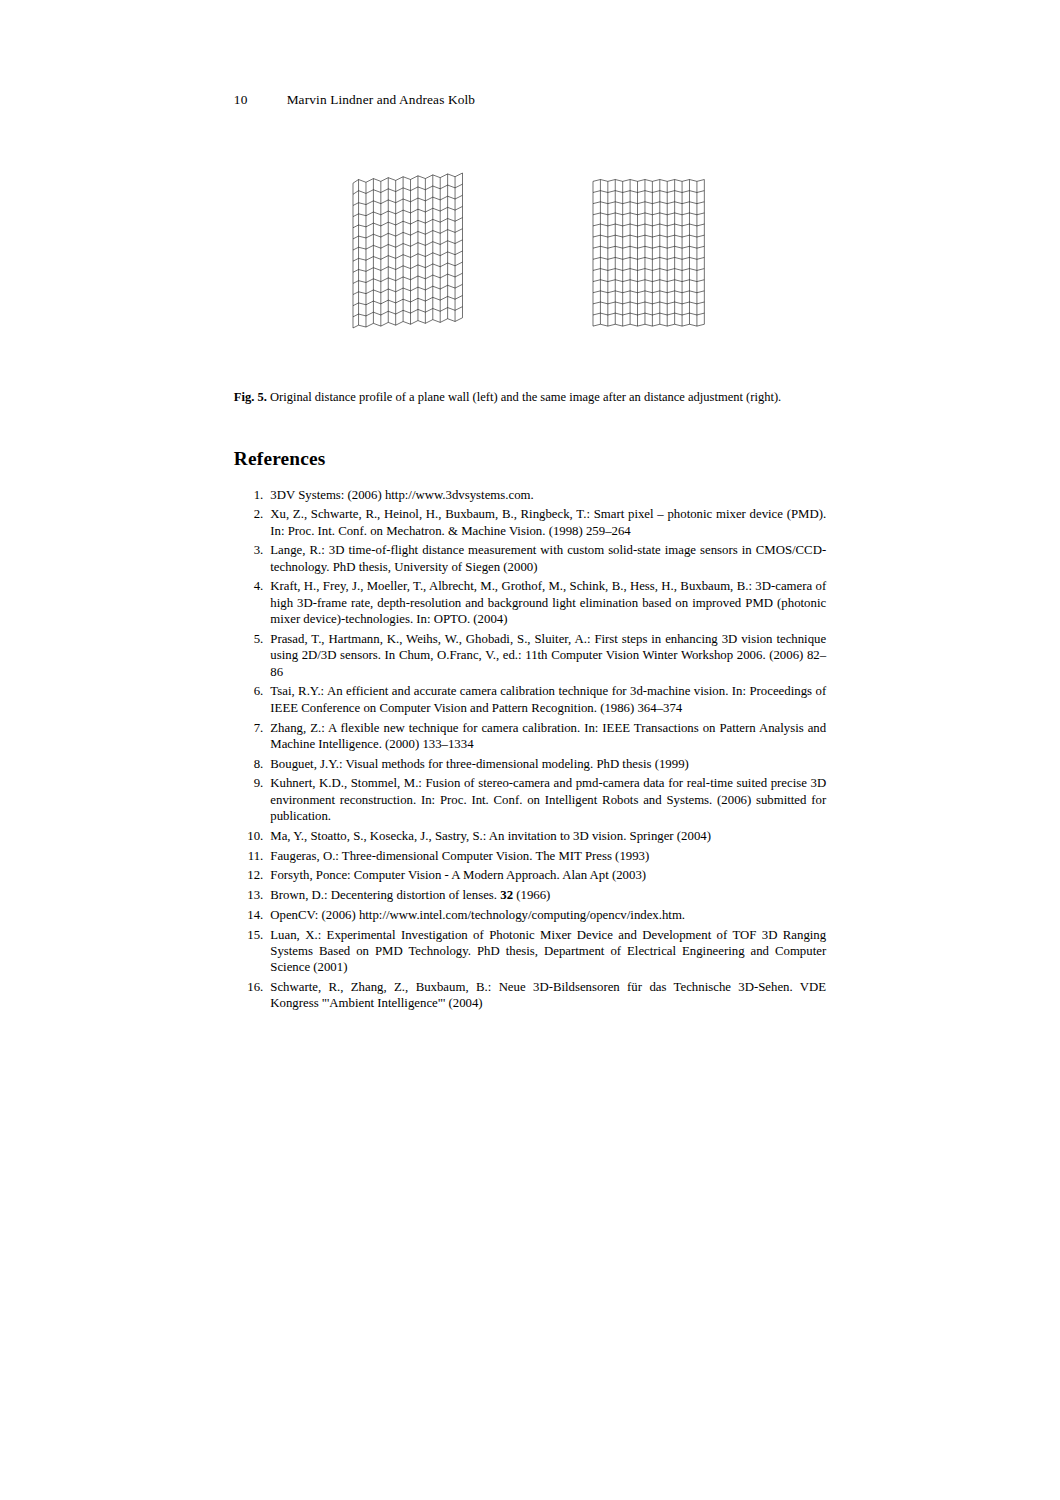10 Marvin Lindner and Andreas Kolb
Fig. 5. Original distance profile of a plane wall (left) and the same image after an distance adjustment (right).
References
3DV Systems: (2006) http://www.3dvsystems.com.
Xu, Z., Schwarte, R., Heinol, H., Buxbaum, B., Ringbeck, T.: Smart pixel – photonic mixer device (PMD). In: Proc. Int. Conf. on Mechatron. & Machine Vision. (1998) 259–264
Lange, R.: 3D time-of-flight distance measurement with custom solid-state image sensors in CMOS/CCD-technology. PhD thesis, University of Siegen (2000)
Kraft, H., Frey, J., Moeller, T., Albrecht, M., Grothof, M., Schink, B., Hess, H., Buxbaum, B.: 3D-camera of high 3D-frame rate, depth-resolution and background light elimination based on improved PMD (photonic mixer device)-technologies. In: OPTO. (2004)
Prasad, T., Hartmann, K., Weihs, W., Ghobadi, S., Sluiter, A.: First steps in enhancing 3D vision technique using 2D/3D sensors. In Chum, O.Franc, V., ed.: 11th Computer Vision Winter Workshop 2006. (2006) 82–86
Tsai, R.Y.: An efficient and accurate camera calibration technique for 3d-machine vision. In: Proceedings of IEEE Conference on Computer Vision and Pattern Recognition. (1986) 364–374
Zhang, Z.: A flexible new technique for camera calibration. In: IEEE Transactions on Pattern Analysis and Machine Intelligence. (2000) 133–1334
Bouguet, J.Y.: Visual methods for three-dimensional modeling. PhD thesis (1999)
Kuhnert, K.D., Stommel, M.: Fusion of stereo-camera and pmd-camera data for real-time suited precise 3D environment reconstruction. In: Proc. Int. Conf. on Intelligent Robots and Systems. (2006) submitted for publication.
Ma, Y., Stoatto, S., Kosecka, J., Sastry, S.: An invitation to 3D vision. Springer (2004)
Faugeras, O.: Three-dimensional Computer Vision. The MIT Press (1993)
Forsyth, Ponce: Computer Vision - A Modern Approach. Alan Apt (2003)
Brown, D.: Decentering distortion of lenses. 32 (1966)
OpenCV: (2006) http://www.intel.com/technology/computing/opencv/index.htm.
Luan, X.: Experimental Investigation of Photonic Mixer Device and Development of TOF 3D Ranging Systems Based on PMD Technology. PhD thesis, Department of Electrical Engineering and Computer Science (2001)
Schwarte, R., Zhang, Z., Buxbaum, B.: Neue 3D-Bildsensoren für das Technische 3D-Sehen. VDE Kongress "'Ambient Intelligence"' (2004)